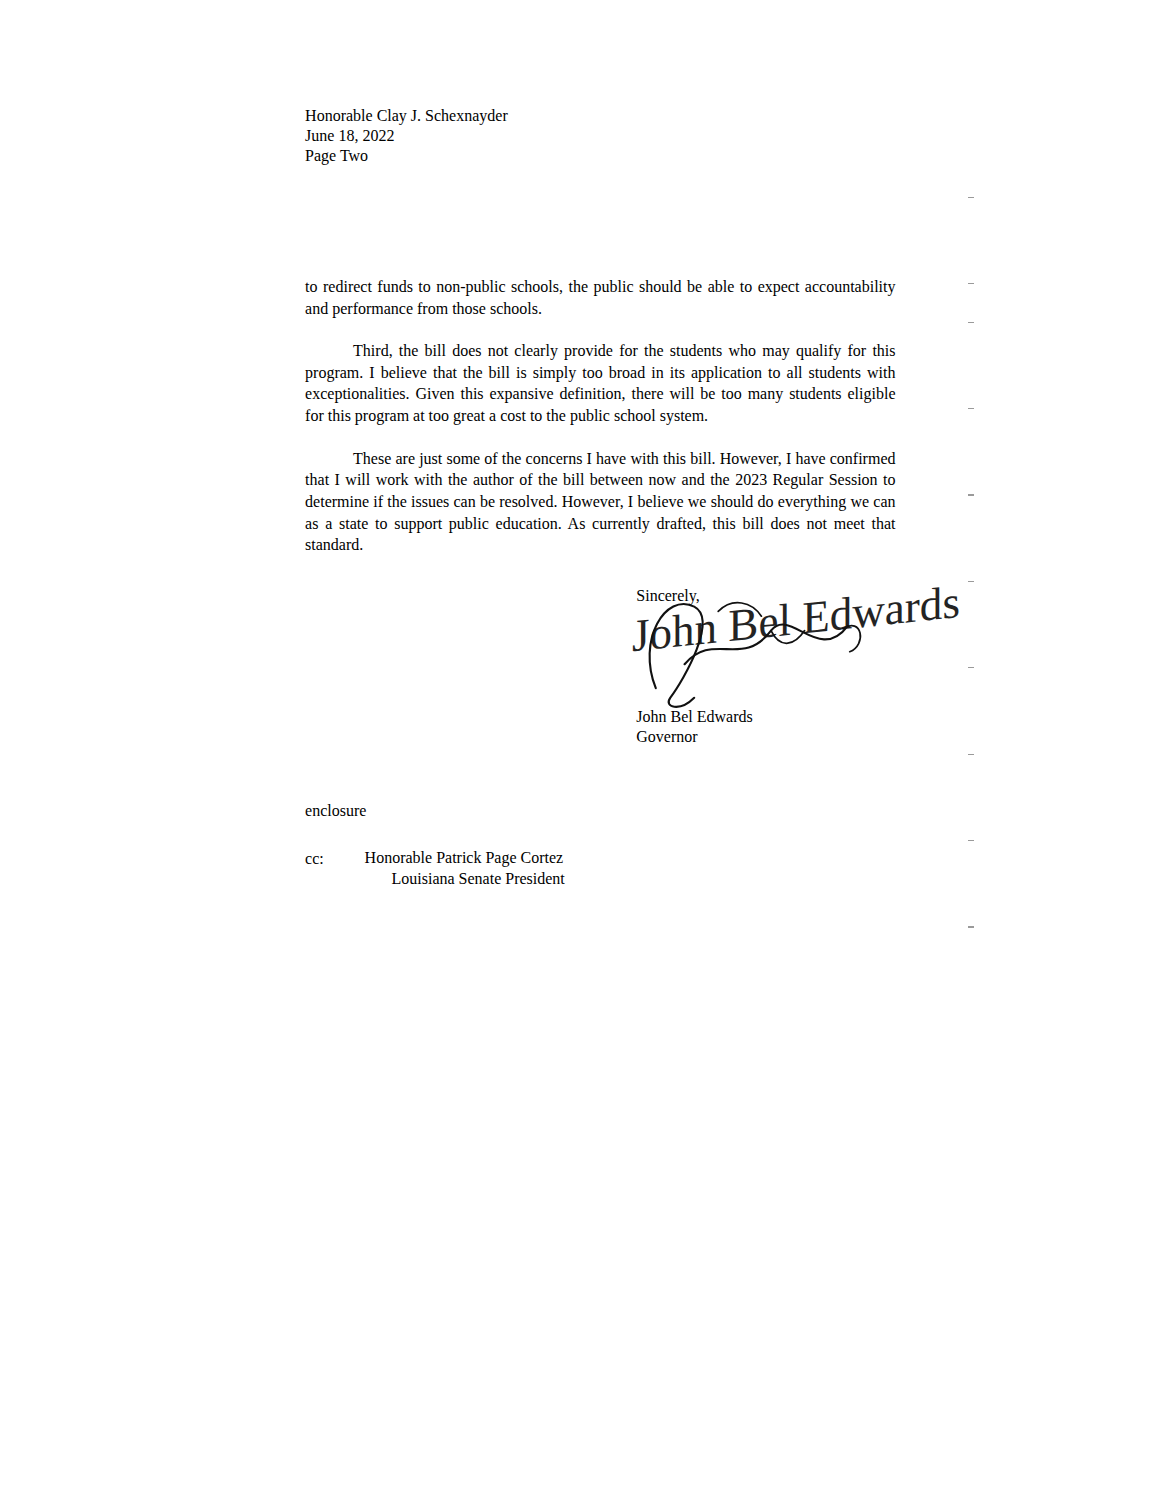Honorable Clay J. Schexnayder
June 18, 2022
Page Two
to redirect funds to non-public schools, the public should be able to expect accountability and performance from those schools.
Third, the bill does not clearly provide for the students who may qualify for this program. I believe that the bill is simply too broad in its application to all students with exceptionalities. Given this expansive definition, there will be too many students eligible for this program at too great a cost to the public school system.
These are just some of the concerns I have with this bill. However, I have confirmed that I will work with the author of the bill between now and the 2023 Regular Session to determine if the issues can be resolved. However, I believe we should do everything we can as a state to support public education. As currently drafted, this bill does not meet that standard.
Sincerely,
John Bel Edwards
John Bel Edwards
Governor
enclosure
cc:
Honorable Patrick Page Cortez
Louisiana Senate President